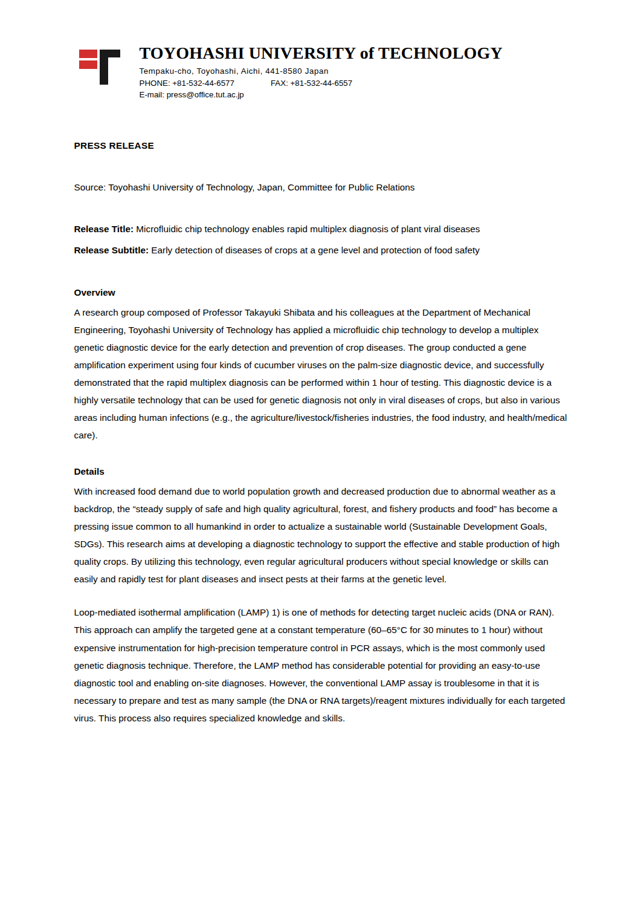TOYOHASHI UNIVERSITY of TECHNOLOGY
Tempaku-cho, Toyohashi, Aichi, 441-8580 Japan
PHONE: +81-532-44-6577 FAX: +81-532-44-6557 E-mail: press@office.tut.ac.jp
PRESS RELEASE
Source: Toyohashi University of Technology, Japan, Committee for Public Relations
Release Title: Microfluidic chip technology enables rapid multiplex diagnosis of plant viral diseases
Release Subtitle: Early detection of diseases of crops at a gene level and protection of food safety
Overview
A research group composed of Professor Takayuki Shibata and his colleagues at the Department of Mechanical Engineering, Toyohashi University of Technology has applied a microfluidic chip technology to develop a multiplex genetic diagnostic device for the early detection and prevention of crop diseases. The group conducted a gene amplification experiment using four kinds of cucumber viruses on the palm-size diagnostic device, and successfully demonstrated that the rapid multiplex diagnosis can be performed within 1 hour of testing. This diagnostic device is a highly versatile technology that can be used for genetic diagnosis not only in viral diseases of crops, but also in various areas including human infections (e.g., the agriculture/livestock/fisheries industries, the food industry, and health/medical care).
Details
With increased food demand due to world population growth and decreased production due to abnormal weather as a backdrop, the “steady supply of safe and high quality agricultural, forest, and fishery products and food” has become a pressing issue common to all humankind in order to actualize a sustainable world (Sustainable Development Goals, SDGs). This research aims at developing a diagnostic technology to support the effective and stable production of high quality crops. By utilizing this technology, even regular agricultural producers without special knowledge or skills can easily and rapidly test for plant diseases and insect pests at their farms at the genetic level.
Loop-mediated isothermal amplification (LAMP) 1) is one of methods for detecting target nucleic acids (DNA or RAN). This approach can amplify the targeted gene at a constant temperature (60–65°C for 30 minutes to 1 hour) without expensive instrumentation for high-precision temperature control in PCR assays, which is the most commonly used genetic diagnosis technique. Therefore, the LAMP method has considerable potential for providing an easy-to-use diagnostic tool and enabling on-site diagnoses. However, the conventional LAMP assay is troublesome in that it is necessary to prepare and test as many sample (the DNA or RNA targets)/reagent mixtures individually for each targeted virus. This process also requires specialized knowledge and skills.